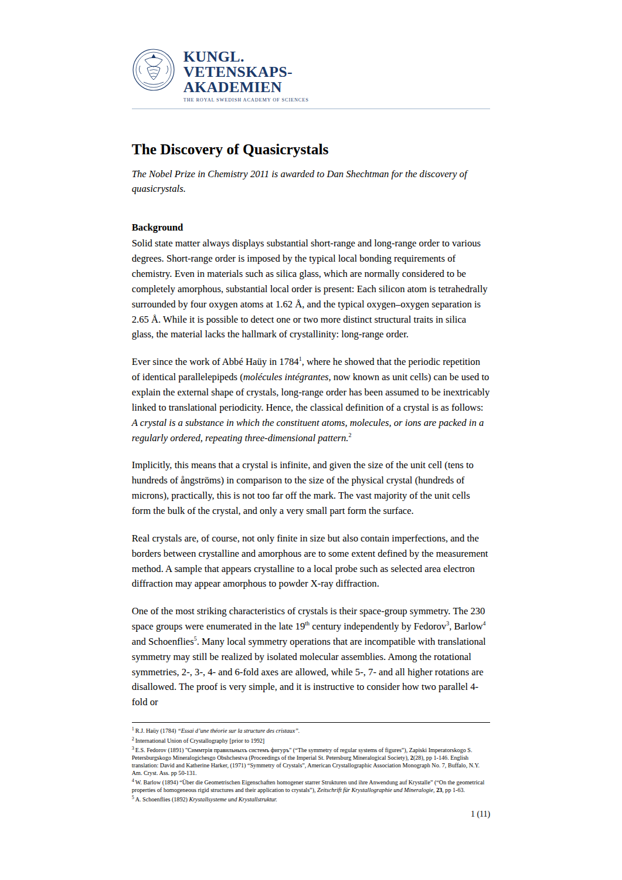KUNGL. VETENSKAPS- AKADEMIEN THE ROYAL SWEDISH ACADEMY OF SCIENCES
The Discovery of Quasicrystals
The Nobel Prize in Chemistry 2011 is awarded to Dan Shechtman for the discovery of quasicrystals.
Background
Solid state matter always displays substantial short-range and long-range order to various degrees. Short-range order is imposed by the typical local bonding requirements of chemistry. Even in materials such as silica glass, which are normally considered to be completely amorphous, substantial local order is present: Each silicon atom is tetrahedrally surrounded by four oxygen atoms at 1.62 Å, and the typical oxygen–oxygen separation is 2.65 Å. While it is possible to detect one or two more distinct structural traits in silica glass, the material lacks the hallmark of crystallinity: long-range order.
Ever since the work of Abbé Haüy in 17841, where he showed that the periodic repetition of identical parallelepipeds (molécules intégrantes, now known as unit cells) can be used to explain the external shape of crystals, long-range order has been assumed to be inextricably linked to translational periodicity. Hence, the classical definition of a crystal is as follows: A crystal is a substance in which the constituent atoms, molecules, or ions are packed in a regularly ordered, repeating three-dimensional pattern.2
Implicitly, this means that a crystal is infinite, and given the size of the unit cell (tens to hundreds of ångströms) in comparison to the size of the physical crystal (hundreds of microns), practically, this is not too far off the mark. The vast majority of the unit cells form the bulk of the crystal, and only a very small part form the surface.
Real crystals are, of course, not only finite in size but also contain imperfections, and the borders between crystalline and amorphous are to some extent defined by the measurement method. A sample that appears crystalline to a local probe such as selected area electron diffraction may appear amorphous to powder X-ray diffraction.
One of the most striking characteristics of crystals is their space-group symmetry. The 230 space groups were enumerated in the late 19th century independently by Fedorov3, Barlow4 and Schoenflies5. Many local symmetry operations that are incompatible with translational symmetry may still be realized by isolated molecular assemblies. Among the rotational symmetries, 2-, 3-, 4- and 6-fold axes are allowed, while 5-, 7- and all higher rotations are disallowed. The proof is very simple, and it is instructive to consider how two parallel 4-fold or
R.J. Haüy (1784) “Essai d’une théorie sur la structure des cristaux”.
International Union of Crystallography [prior to 1992]
E.S. Fedorov (1891) "Симмтрія правильныхъ системъ фигуръ" (“The symmetry of regular systems of figures”), Zapiski Imperatorskogo S. Petersburgskogo Mineralogichesgo Obshchestva (Proceedings of the Imperial St. Petersburg Mineralogical Society), 2(28), pp 1-146. English translation: David and Katherine Harker, (1971) “Symmetry of Crystals”, American Crystallographic Association Monograph No. 7, Buffalo, N.Y. Am. Cryst. Ass. pp 50-131.
W. Barlow (1894) “Über die Geometrischen Eigenschaften homogener starrer Strukturen und ihre Anwendung auf Krystalle” (“On the geometrical properties of homogeneous rigid structures and their application to crystals”), Zeitschrift für Krystallographie und Mineralogie, 23, pp 1-63.
A. Schoenflies (1892) Krystallsysteme und Krystallstruktur.
1 (11)